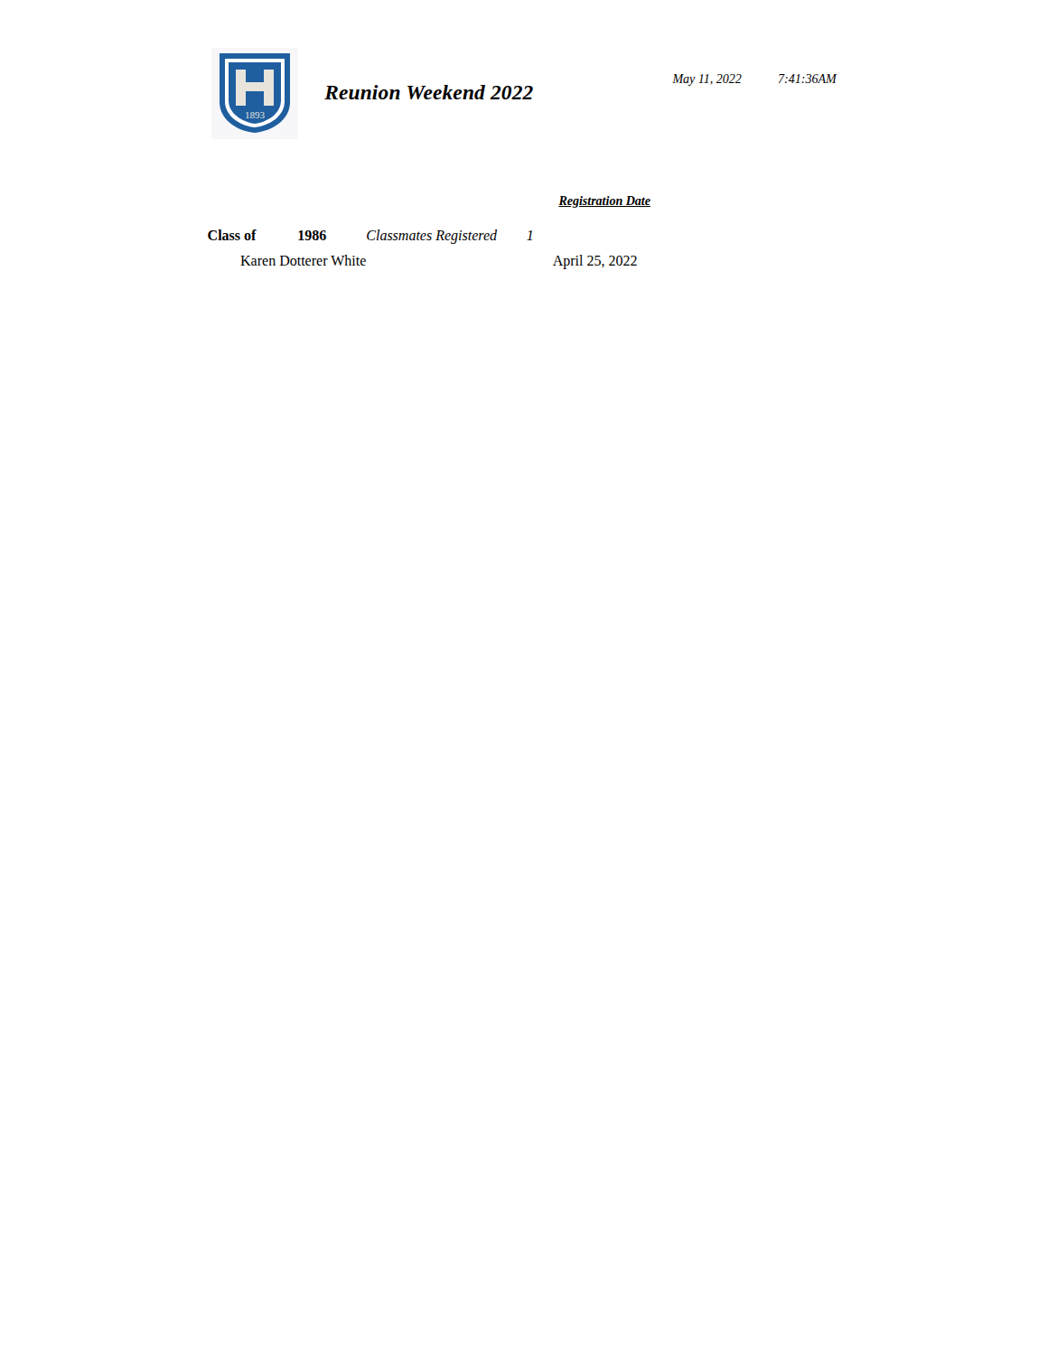1893
Reunion Weekend 2022
May 11, 20227:41:36AM
Registration Date
| Class of | 1986 | Classmates Registered | 1 | |
| Karen Dotterer White | | April 25, 2022 |